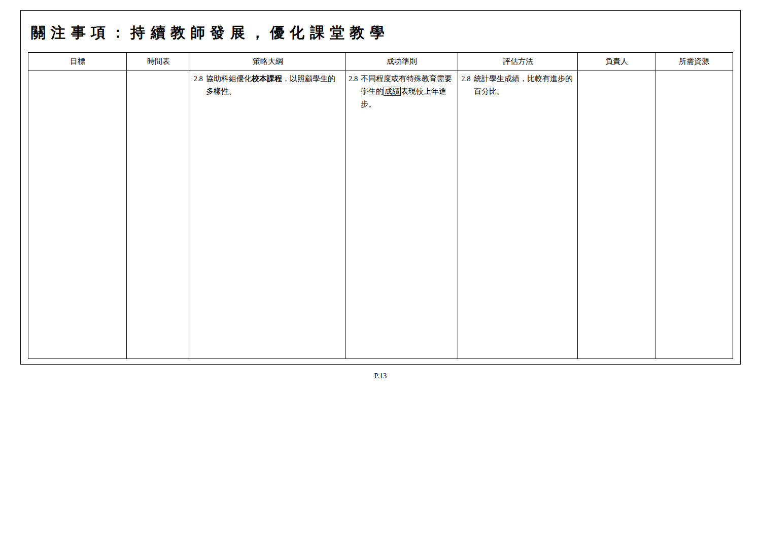關注事項：持續教師發展，優化課堂教學
| 目標 | 時間表 | 策略大綱 | 成功準則 | 評估方法 | 負責人 | 所需資源 |
| --- | --- | --- | --- | --- | --- | --- |
| | | 2.8 協助科組優化 校本課程 ，以照顧學生的多樣性。 | 2.8 不同程度或有特殊教育需要學生的 成績 表現較上年進步。 | 2.8 統計學生成績，比較有進步的百分比。 | | |
P.13